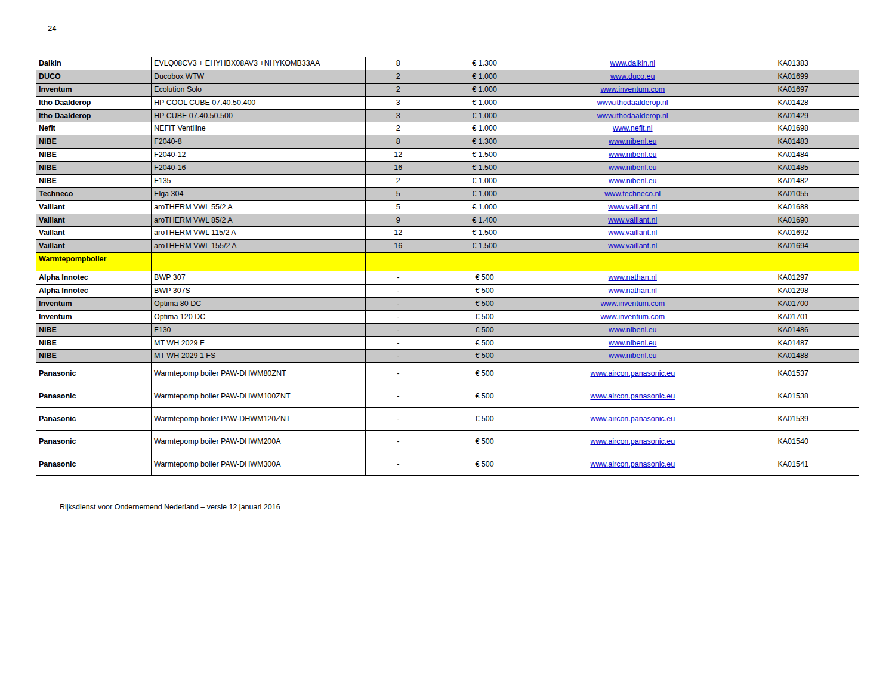24
| Daikin | EVLQ08CV3 + EHYHBX08AV3 +NHYKOMB33AA | 8 | € 1.300 | www.daikin.nl | KA01383 |
| DUCO | Ducobox WTW | 2 | € 1.000 | www.duco.eu | KA01699 |
| Inventum | Ecolution Solo | 2 | € 1.000 | www.inventum.com | KA01697 |
| Itho Daalderop | HP COOL CUBE 07.40.50.400 | 3 | € 1.000 | www.ithodaalderop.nl | KA01428 |
| Itho Daalderop | HP CUBE 07.40.50.500 | 3 | € 1.000 | www.ithodaalderop.nl | KA01429 |
| Nefit | NEFIT Ventiline | 2 | € 1.000 | www.nefit.nl | KA01698 |
| NIBE | F2040-8 | 8 | € 1.300 | www.nibenl.eu | KA01483 |
| NIBE | F2040-12 | 12 | € 1.500 | www.nibenl.eu | KA01484 |
| NIBE | F2040-16 | 16 | € 1.500 | www.nibenl.eu | KA01485 |
| NIBE | F135 | 2 | € 1.000 | www.nibenl.eu | KA01482 |
| Techneco | Elga 304 | 5 | € 1.000 | www.techneco.nl | KA01055 |
| Vaillant | aroTHERM VWL 55/2 A | 5 | € 1.000 | www.vaillant.nl | KA01688 |
| Vaillant | aroTHERM VWL 85/2 A | 9 | € 1.400 | www.vaillant.nl | KA01690 |
| Vaillant | aroTHERM VWL 115/2 A | 12 | € 1.500 | www.vaillant.nl | KA01692 |
| Vaillant | aroTHERM VWL 155/2 A | 16 | € 1.500 | www.vaillant.nl | KA01694 |
| Warmtepompboiler | | | | | |
| Alpha Innotec | BWP 307 | - | € 500 | www.nathan.nl | KA01297 |
| Alpha Innotec | BWP 307S | - | € 500 | www.nathan.nl | KA01298 |
| Inventum | Optima 80 DC | - | € 500 | www.inventum.com | KA01700 |
| Inventum | Optima 120 DC | - | € 500 | www.inventum.com | KA01701 |
| NIBE | F130 | - | € 500 | www.nibenl.eu | KA01486 |
| NIBE | MT WH 2029 F | - | € 500 | www.nibenl.eu | KA01487 |
| NIBE | MT WH 2029 1 FS | - | € 500 | www.nibenl.eu | KA01488 |
| Panasonic | Warmtepomp boiler PAW-DHWM80ZNT | - | € 500 | www.aircon.panasonic.eu | KA01537 |
| Panasonic | Warmtepomp boiler PAW-DHWM100ZNT | - | € 500 | www.aircon.panasonic.eu | KA01538 |
| Panasonic | Warmtepomp boiler PAW-DHWM120ZNT | - | € 500 | www.aircon.panasonic.eu | KA01539 |
| Panasonic | Warmtepomp boiler PAW-DHWM200A | - | € 500 | www.aircon.panasonic.eu | KA01540 |
| Panasonic | Warmtepomp boiler PAW-DHWM300A | - | € 500 | www.aircon.panasonic.eu | KA01541 |
Rijksdienst voor Ondernemend Nederland – versie 12 januari 2016